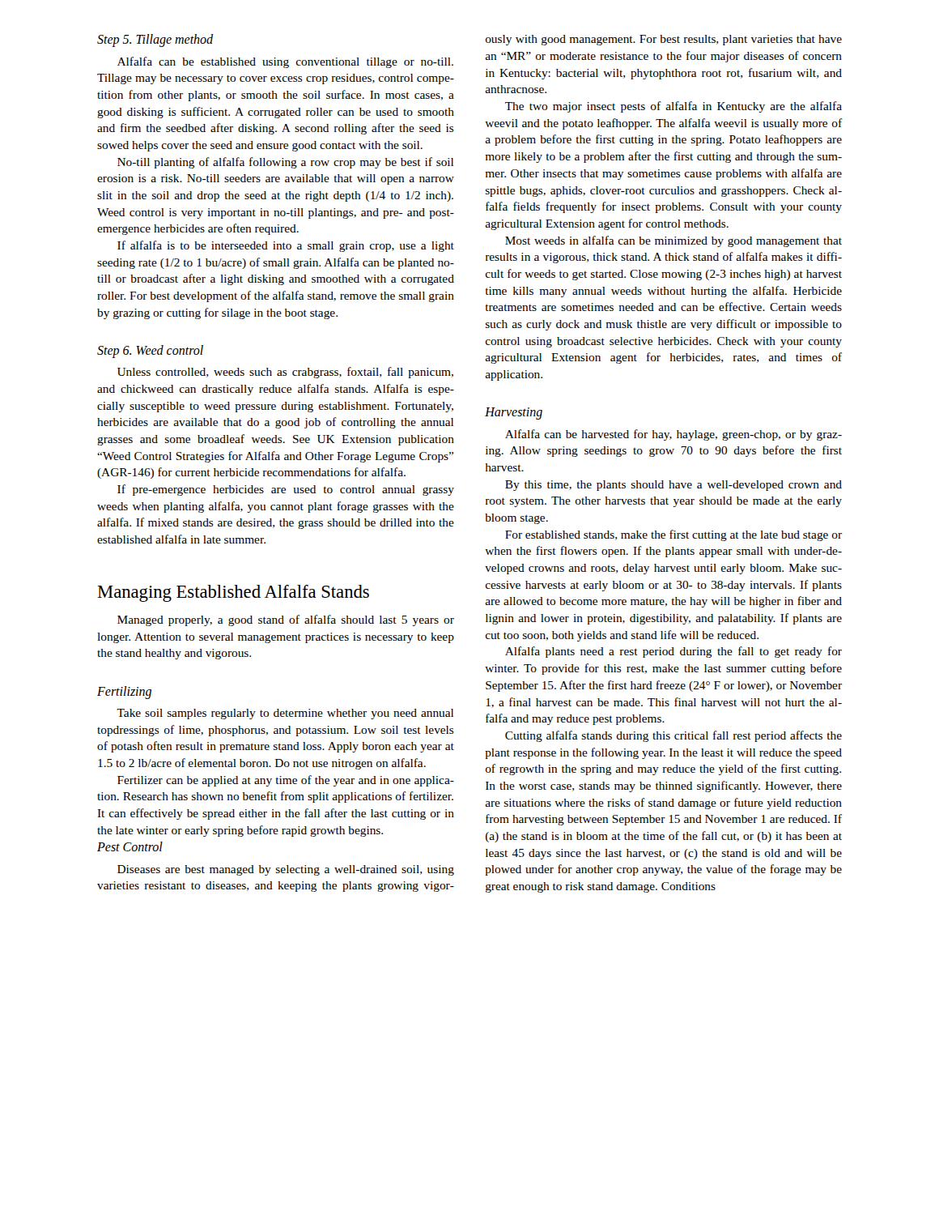Step 5. Tillage method
Alfalfa can be established using conventional tillage or no-till. Tillage may be necessary to cover excess crop residues, control competition from other plants, or smooth the soil surface. In most cases, a good disking is sufficient. A corrugated roller can be used to smooth and firm the seedbed after disking. A second rolling after the seed is sowed helps cover the seed and ensure good contact with the soil.
No-till planting of alfalfa following a row crop may be best if soil erosion is a risk. No-till seeders are available that will open a narrow slit in the soil and drop the seed at the right depth (1/4 to 1/2 inch). Weed control is very important in no-till plantings, and pre- and post-emergence herbicides are often required.
If alfalfa is to be interseeded into a small grain crop, use a light seeding rate (1/2 to 1 bu/acre) of small grain. Alfalfa can be planted no-till or broadcast after a light disking and smoothed with a corrugated roller. For best development of the alfalfa stand, remove the small grain by grazing or cutting for silage in the boot stage.
Step 6. Weed control
Unless controlled, weeds such as crabgrass, foxtail, fall panicum, and chickweed can drastically reduce alfalfa stands. Alfalfa is especially susceptible to weed pressure during establishment. Fortunately, herbicides are available that do a good job of controlling the annual grasses and some broadleaf weeds. See UK Extension publication “Weed Control Strategies for Alfalfa and Other Forage Legume Crops” (AGR-146) for current herbicide recommendations for alfalfa.
If pre-emergence herbicides are used to control annual grassy weeds when planting alfalfa, you cannot plant forage grasses with the alfalfa. If mixed stands are desired, the grass should be drilled into the established alfalfa in late summer.
Managing Established Alfalfa Stands
Managed properly, a good stand of alfalfa should last 5 years or longer. Attention to several management practices is necessary to keep the stand healthy and vigorous.
Fertilizing
Take soil samples regularly to determine whether you need annual topdressings of lime, phosphorus, and potassium. Low soil test levels of potash often result in premature stand loss. Apply boron each year at 1.5 to 2 lb/acre of elemental boron. Do not use nitrogen on alfalfa.
Fertilizer can be applied at any time of the year and in one application. Research has shown no benefit from split applications of fertilizer. It can effectively be spread either in the fall after the last cutting or in the late winter or early spring before rapid growth begins.
Pest Control
Diseases are best managed by selecting a well-drained soil, using varieties resistant to diseases, and keeping the plants growing vigorously with good management. For best results, plant varieties that have an “MR” or moderate resistance to the four major diseases of concern in Kentucky: bacterial wilt, phytophthora root rot, fusarium wilt, and anthracnose.
The two major insect pests of alfalfa in Kentucky are the alfalfa weevil and the potato leafhopper. The alfalfa weevil is usually more of a problem before the first cutting in the spring. Potato leafhoppers are more likely to be a problem after the first cutting and through the summer. Other insects that may sometimes cause problems with alfalfa are spittle bugs, aphids, clover-root curculios and grasshoppers. Check alfalfa fields frequently for insect problems. Consult with your county agricultural Extension agent for control methods.
Most weeds in alfalfa can be minimized by good management that results in a vigorous, thick stand. A thick stand of alfalfa makes it difficult for weeds to get started. Close mowing (2-3 inches high) at harvest time kills many annual weeds without hurting the alfalfa. Herbicide treatments are sometimes needed and can be effective. Certain weeds such as curly dock and musk thistle are very difficult or impossible to control using broadcast selective herbicides. Check with your county agricultural Extension agent for herbicides, rates, and times of application.
Harvesting
Alfalfa can be harvested for hay, haylage, green-chop, or by grazing. Allow spring seedings to grow 70 to 90 days before the first harvest.
By this time, the plants should have a well-developed crown and root system. The other harvests that year should be made at the early bloom stage.
For established stands, make the first cutting at the late bud stage or when the first flowers open. If the plants appear small with under-developed crowns and roots, delay harvest until early bloom. Make successive harvests at early bloom or at 30- to 38-day intervals. If plants are allowed to become more mature, the hay will be higher in fiber and lignin and lower in protein, digestibility, and palatability. If plants are cut too soon, both yields and stand life will be reduced.
Alfalfa plants need a rest period during the fall to get ready for winter. To provide for this rest, make the last summer cutting before September 15. After the first hard freeze (24° F or lower), or November 1, a final harvest can be made. This final harvest will not hurt the alfalfa and may reduce pest problems.
Cutting alfalfa stands during this critical fall rest period affects the plant response in the following year. In the least it will reduce the speed of regrowth in the spring and may reduce the yield of the first cutting. In the worst case, stands may be thinned significantly. However, there are situations where the risks of stand damage or future yield reduction from harvesting between September 15 and November 1 are reduced. If (a) the stand is in bloom at the time of the fall cut, or (b) it has been at least 45 days since the last harvest, or (c) the stand is old and will be plowed under for another crop anyway, the value of the forage may be great enough to risk stand damage. Conditions